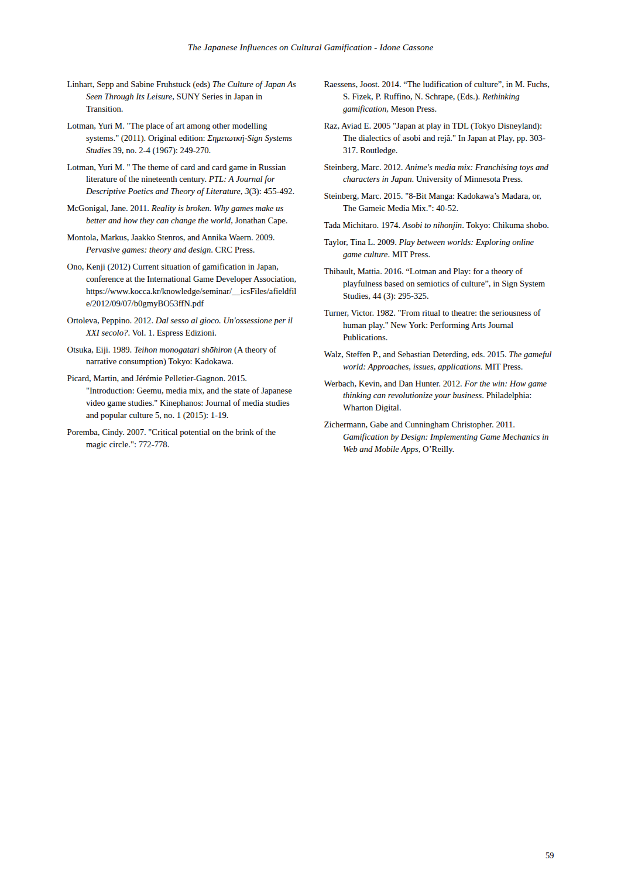The Japanese Influences on Cultural Gamification - Idone Cassone
Linhart, Sepp and Sabine Fruhstuck (eds) The Culture of Japan As Seen Through Its Leisure, SUNY Series in Japan in Transition.
Lotman, Yuri M. "The place of art among other modelling systems." (2011). Original edition: Σημειωτκή-Sign Systems Studies 39, no. 2-4 (1967): 249-270.
Lotman, Yuri M. " The theme of card and card game in Russian literature of the nineteenth century. PTL: A Journal for Descriptive Poetics and Theory of Literature, 3(3): 455-492.
McGonigal, Jane. 2011. Reality is broken. Why games make us better and how they can change the world, Jonathan Cape.
Montola, Markus, Jaakko Stenros, and Annika Waern. 2009. Pervasive games: theory and design. CRC Press.
Ono, Kenji (2012) Current situation of gamification in Japan, conference at the International Game Developer Association, https://www.kocca.kr/knowledge/seminar/__icsFiles/afieldfile/2012/09/07/b0gmyBO53ffN.pdf
Ortoleva, Peppino. 2012. Dal sesso al gioco. Un'ossessione per il XXI secolo?. Vol. 1. Espress Edizioni.
Otsuka, Eiji. 1989. Teihon monogatari shōhiron (A theory of narrative consumption) Tokyo: Kadokawa.
Picard, Martin, and Jérémie Pelletier-Gagnon. 2015. "Introduction: Geemu, media mix, and the state of Japanese video game studies." Kinephanos: Journal of media studies and popular culture 5, no. 1 (2015): 1-19.
Poremba, Cindy. 2007. "Critical potential on the brink of the magic circle.": 772-778.
Raessens, Joost. 2014. “The ludification of culture”, in M. Fuchs, S. Fizek, P. Ruffino, N. Schrape, (Eds.). Rethinking gamification, Meson Press.
Raz, Aviad E. 2005 "Japan at play in TDL (Tokyo Disneyland): The dialectics of asobi and rejâ." In Japan at Play, pp. 303-317. Routledge.
Steinberg, Marc. 2012. Anime's media mix: Franchising toys and characters in Japan. University of Minnesota Press.
Steinberg, Marc. 2015. "8-Bit Manga: Kadokawa’s Madara, or, The Gameic Media Mix.": 40-52.
Tada Michitaro. 1974. Asobi to nihonjin. Tokyo: Chikuma shobo.
Taylor, Tina L. 2009. Play between worlds: Exploring online game culture. MIT Press.
Thibault, Mattia. 2016. “Lotman and Play: for a theory of playfulness based on semiotics of culture”, in Sign System Studies, 44 (3): 295-325.
Turner, Victor. 1982. "From ritual to theatre: the seriousness of human play." New York: Performing Arts Journal Publications.
Walz, Steffen P., and Sebastian Deterding, eds. 2015. The gameful world: Approaches, issues, applications. MIT Press.
Werbach, Kevin, and Dan Hunter. 2012. For the win: How game thinking can revolutionize your business. Philadelphia: Wharton Digital.
Zichermann, Gabe and Cunningham Christopher. 2011. Gamification by Design: Implementing Game Mechanics in Web and Mobile Apps, O’Reilly.
59